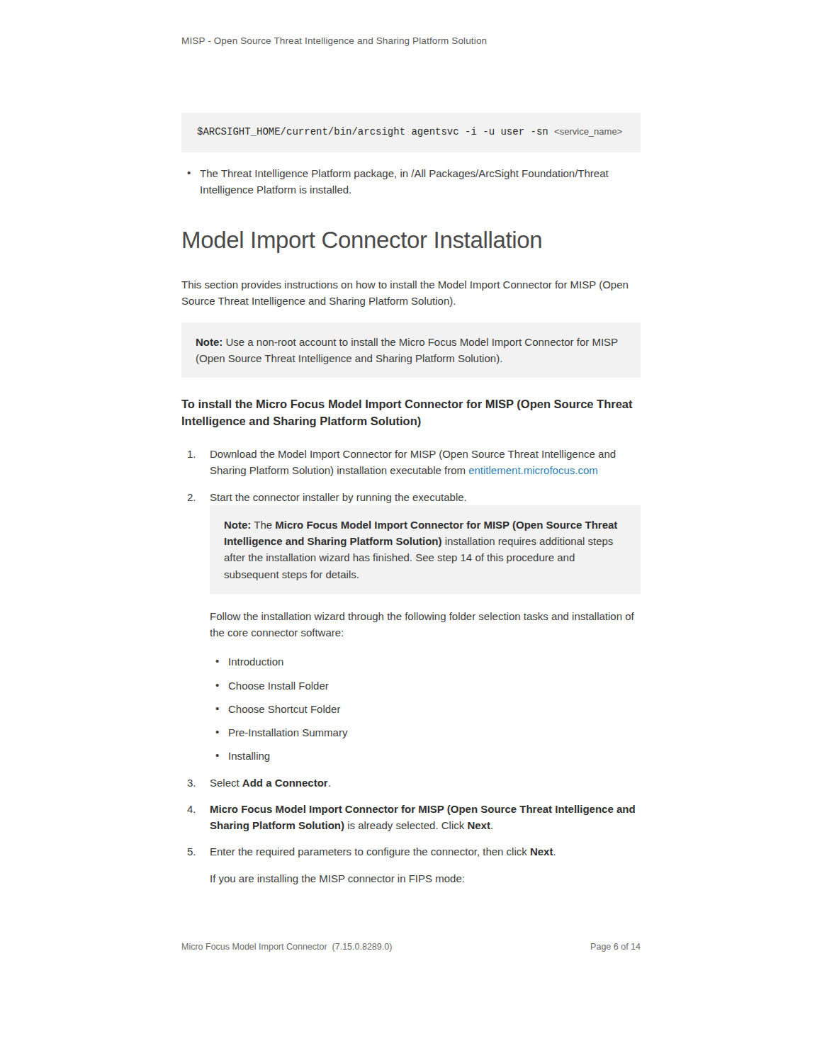MISP - Open Source Threat Intelligence and Sharing Platform Solution
$ARCSIGHT_HOME/current/bin/arcsight agentsvc -i -u user -sn <service_name>
The Threat Intelligence Platform package, in /All Packages/ArcSight Foundation/Threat Intelligence Platform is installed.
Model Import Connector Installation
This section provides instructions on how to install the Model Import Connector for MISP (Open Source Threat Intelligence and Sharing Platform Solution).
Note: Use a non-root account to install the Micro Focus Model Import Connector for MISP (Open Source Threat Intelligence and Sharing Platform Solution).
To install the Micro Focus Model Import Connector for MISP (Open Source Threat Intelligence and Sharing Platform Solution)
Download the Model Import Connector for MISP (Open Source Threat Intelligence and Sharing Platform Solution) installation executable from entitlement.microfocus.com
Start the connector installer by running the executable.
Note: The Micro Focus Model Import Connector for MISP (Open Source Threat Intelligence and Sharing Platform Solution) installation requires additional steps after the installation wizard has finished. See step 14 of this procedure and subsequent steps for details.
Follow the installation wizard through the following folder selection tasks and installation of the core connector software:
Introduction
Choose Install Folder
Choose Shortcut Folder
Pre-Installation Summary
Installing
Select Add a Connector.
Micro Focus Model Import Connector for MISP (Open Source Threat Intelligence and Sharing Platform Solution) is already selected. Click Next.
Enter the required parameters to configure the connector, then click Next.
If you are installing the MISP connector in FIPS mode:
Micro Focus Model Import Connector (7.15.0.8289.0)
Page 6 of 14